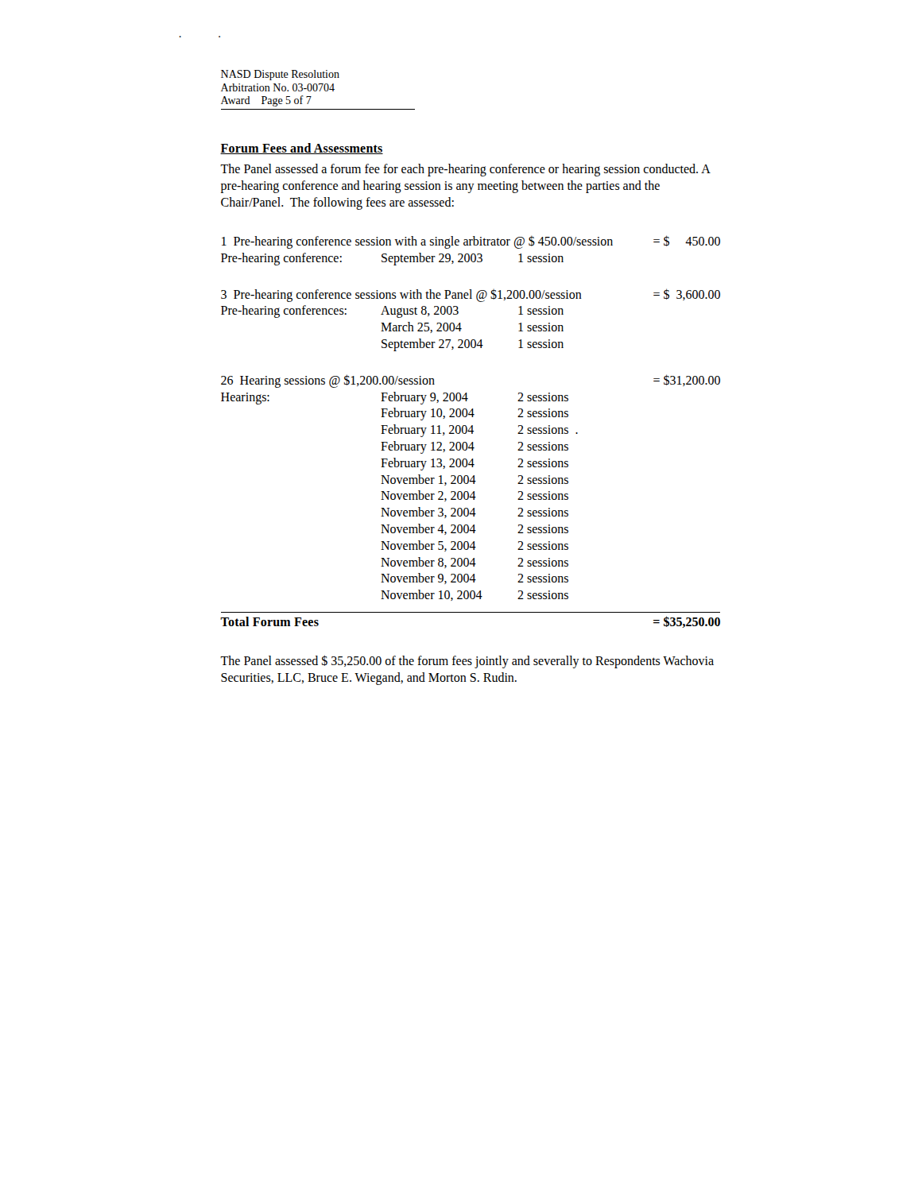. .
NASD Dispute Resolution
Arbitration No. 03-00704
Award Page 5 of 7
Forum Fees and Assessments
The Panel assessed a forum fee for each pre-hearing conference or hearing session conducted. A pre-hearing conference and hearing session is any meeting between the parties and the Chair/Panel. The following fees are assessed:
| 1 Pre-hearing conference session with a single arbitrator @ $ 450.00/session | = $ 450.00 |
| Pre-hearing conference: | September 29, 2003 | 1 session | |
| 3 Pre-hearing conference sessions with the Panel @ $1,200.00/session | = $ 3,600.00 |
| Pre-hearing conferences: | August 8, 2003 | 1 session | |
| | March 25, 2004 | 1 session | |
| | September 27, 2004 | 1 session | |
| 26 Hearing sessions @ $1,200.00/session | = $31,200.00 |
| Hearings: | February 9, 2004 | 2 sessions | |
| | February 10, 2004 | 2 sessions | |
| | February 11, 2004 | 2 sessions . | |
| | February 12, 2004 | 2 sessions | |
| | February 13, 2004 | 2 sessions | |
| | November 1, 2004 | 2 sessions | |
| | November 2, 2004 | 2 sessions | |
| | November 3, 2004 | 2 sessions | |
| | November 4, 2004 | 2 sessions | |
| | November 5, 2004 | 2 sessions | |
| | November 8, 2004 | 2 sessions | |
| | November 9, 2004 | 2 sessions | |
| | November 10, 2004 | 2 sessions | |
Total Forum Fees = $35,250.00
The Panel assessed $ 35,250.00 of the forum fees jointly and severally to Respondents Wachovia Securities, LLC, Bruce E. Wiegand, and Morton S. Rudin.